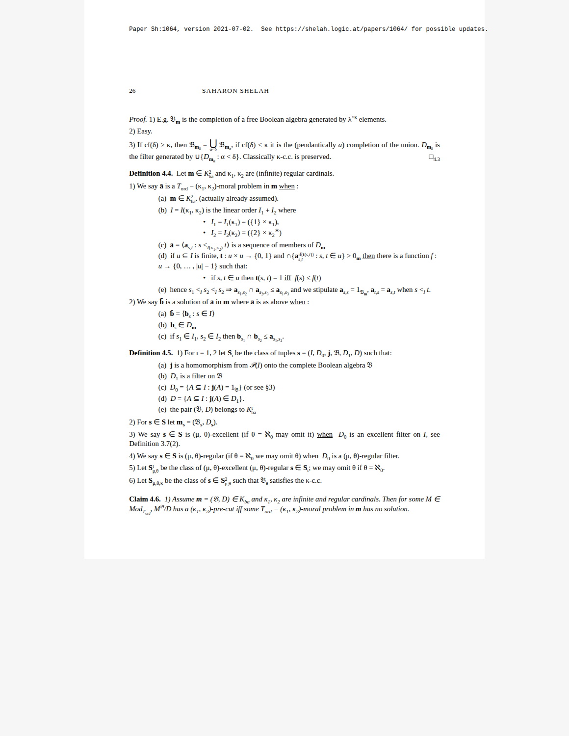Paper Sh:1064, version 2021-07-02. See https://shelah.logic.at/papers/1064/ for possible updates.
26 SAHARON SHELAH
Proof. 1) E.g. 𝔅m is the completion of a free Boolean algebra generated by λ<κ elements.
2) Easy.
3) If cf(δ) ≥ κ, then 𝔅mδ = ⋃α<δ 𝔅mα, if cf(δ) < κ it is the (pendantically a) completion of the union. Dmδ is the filter generated by ∪{Dmα : α < δ}. Classically κ-c.c. is preserved. □4.3
Definition 4.4. Let m ∈ K 2 ba and κ1, κ2 are (infinite) regular cardinals.
1) We say ā is a Tord − (κ1, κ2)-moral problem in m when :
m ∈ K 2 ba, (actually already assumed).
I = I(κ1, κ2) is the linear order I1 + I2 where
I1 = I1(κ1) = ({1} × κ1),
I2 = I2(κ2) = ({2} × κ2∗)
ā = ⟨as,t : s <I(κ1,κ2) t⟩ is a sequence of members of Dm
if u ⊆ I is finite, t : u × u → {0, 1} and ∩{aif(t(s,t)) s,t : s, t ∈ u} > 0m then there is a function f : u → {0, … , |u| − 1} such that:
if s, t ∈ u then t(s, t) = 1 iff f(s) ≤ f(t)
hence s1 <I s2 <I s2 ⇒ as1,s2 ∩ as2,s3 ≤ as1,s3 and we stipulate as,s = 1𝔅m, at,s = as,t when s <I t.
2) We say b̄ is a solution of ā in m where ā is as above when :
b̄ = ⟨bs : s ∈ I⟩
bs ∈ Dm
if s1 ∈ I1, s2 ∈ I2 then bs1 ∩ bs2 ≤ as1,s2.
Definition 4.5. 1) For ι = 1, 2 let Sι be the class of tuples s = (I, D0, j, 𝔅, D1, D) such that:
j is a homomorphism from 𝒫(I) onto the complete Boolean algebra 𝔅
D1 is a filter on 𝔅
D0 = {A ⊆ I : j(A) = 1𝔅} (or see §3)
D = {A ⊆ I : j(A) ∈ D1}.
the pair (𝔅, D) belongs to Kιba
2) For s ∈ S let ms = (𝔅s, Ds).
3) We say s ∈ S is (μ, θ)-excellent (if θ = ℵ0 may omit it) when D0 is an excellent filter on I, see Definition 3.7(2).
4) We say s ∈ S is (μ, θ)-regular (if θ = ℵ0 we may omit θ) when D0 is a (μ, θ)-regular filter.
5) Let Sιμ,θ be the class of (μ, θ)-excellent (μ, θ)-regular s ∈ Sι; we may omit θ if θ = ℵ0.
6) Let Sμ,θ,κ be the class of s ∈ S 2 μ,θ such that 𝔅s satisfies the κ-c.c.
Claim 4.6. 1) Assume m = (𝔅, D) ∈ Kba and κ1, κ2 are infinite and regular cardinals. Then for some M ∈ ModTord, M𝔅/D has a (κ1, κ2)-pre-cut iff some Tord − (κ1, κ2)-moral problem in m has no solution.